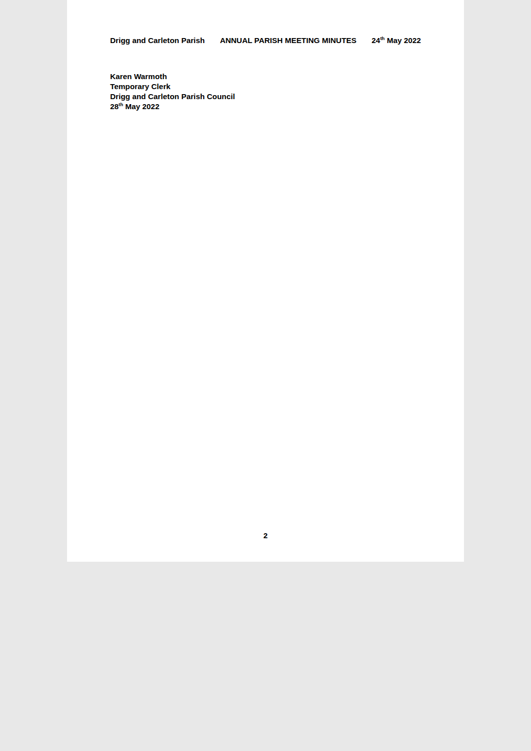Drigg and Carleton Parish
ANNUAL PARISH MEETING MINUTES
24th May 2022
Karen Warmoth
Temporary Clerk
Drigg and Carleton Parish Council
28th May 2022
2